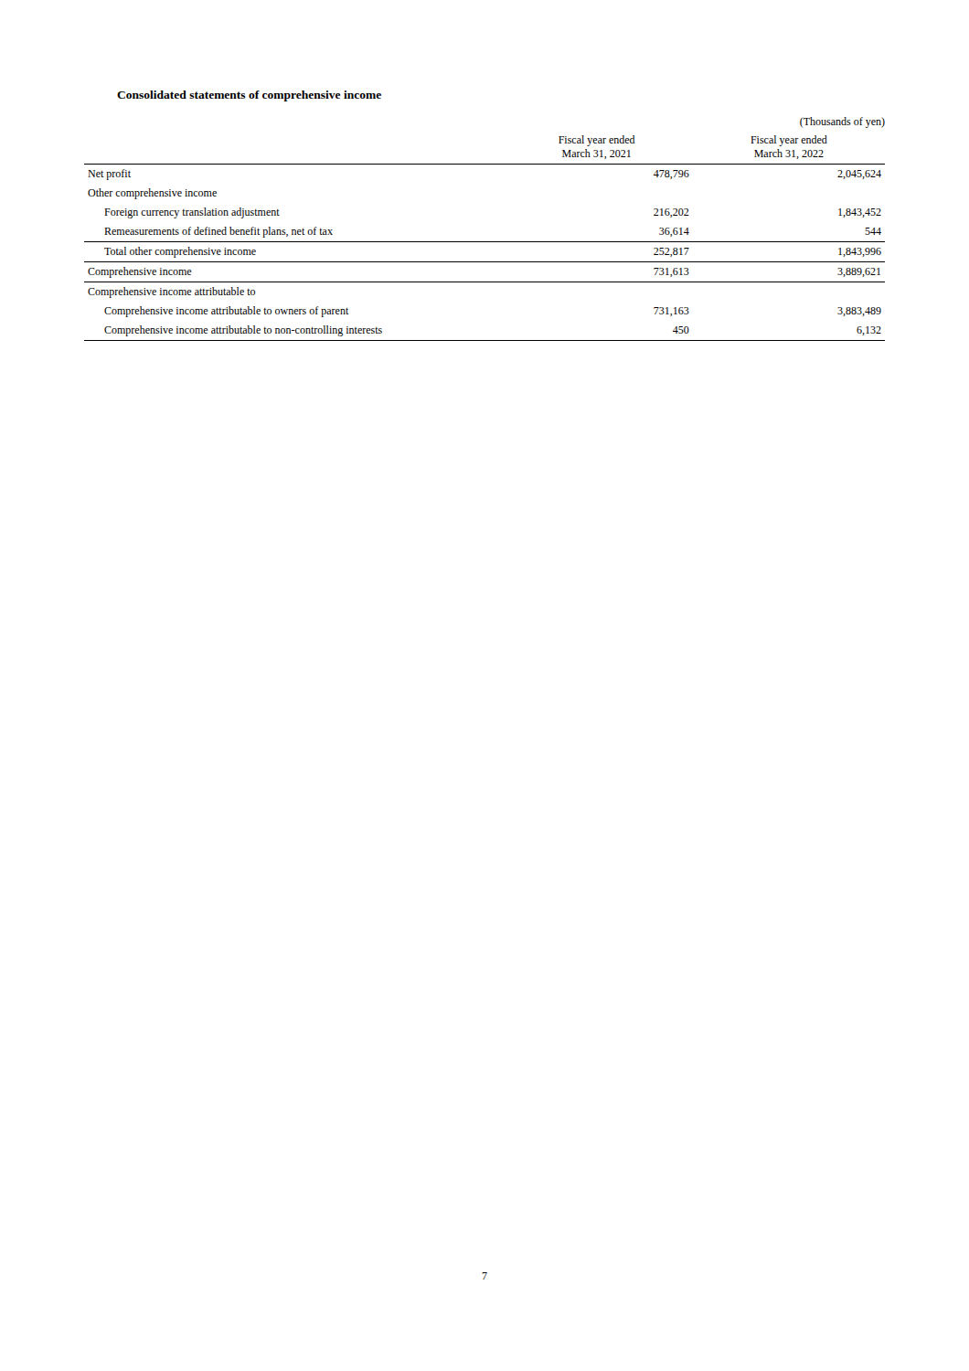Consolidated statements of comprehensive income
(Thousands of yen)
| | Fiscal year ended March 31, 2021 | Fiscal year ended March 31, 2022 |
| --- | --- | --- |
| Net profit | 478,796 | 2,045,624 |
| Other comprehensive income | | |
| Foreign currency translation adjustment | 216,202 | 1,843,452 |
| Remeasurements of defined benefit plans, net of tax | 36,614 | 544 |
| Total other comprehensive income | 252,817 | 1,843,996 |
| Comprehensive income | 731,613 | 3,889,621 |
| Comprehensive income attributable to | | |
| Comprehensive income attributable to owners of parent | 731,163 | 3,883,489 |
| Comprehensive income attributable to non-controlling interests | 450 | 6,132 |
7